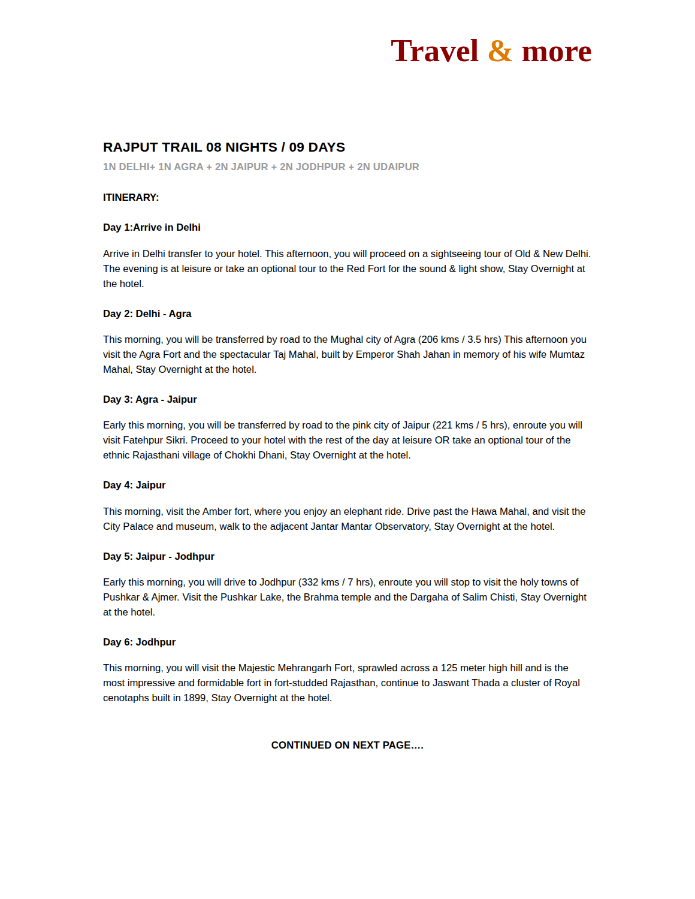Travel & more
RAJPUT TRAIL 08 NIGHTS / 09 DAYS
1N DELHI+ 1N AGRA + 2N JAIPUR + 2N JODHPUR + 2N UDAIPUR
ITINERARY:
Day 1:Arrive in Delhi
Arrive in Delhi transfer to your hotel. This afternoon, you will proceed on a sightseeing tour of Old & New Delhi. The evening is at leisure or take an optional tour to the Red Fort for the sound & light show, Stay Overnight at the hotel.
Day 2: Delhi - Agra
This morning, you will be transferred by road to the Mughal city of Agra (206 kms / 3.5 hrs) This afternoon you visit the Agra Fort and the spectacular Taj Mahal, built by Emperor Shah Jahan in memory of his wife Mumtaz Mahal, Stay Overnight at the hotel.
Day 3: Agra - Jaipur
Early this morning, you will be transferred by road to the pink city of Jaipur (221 kms / 5 hrs), enroute you will visit Fatehpur Sikri. Proceed to your hotel with the rest of the day at leisure OR take an optional tour of the ethnic Rajasthani village of Chokhi Dhani, Stay Overnight at the hotel.
Day 4: Jaipur
This morning, visit the Amber fort, where you enjoy an elephant ride. Drive past the Hawa Mahal, and visit the City Palace and museum, walk to the adjacent Jantar Mantar Observatory, Stay Overnight at the hotel.
Day 5: Jaipur - Jodhpur
Early this morning, you will drive to Jodhpur (332 kms / 7 hrs), enroute you will stop to visit the holy towns of Pushkar & Ajmer. Visit the Pushkar Lake, the Brahma temple and the Dargaha of Salim Chisti, Stay Overnight at the hotel.
Day 6: Jodhpur
This morning, you will visit the Majestic Mehrangarh Fort, sprawled across a 125 meter high hill and is the most impressive and formidable fort in fort-studded Rajasthan, continue to Jaswant Thada a cluster of Royal cenotaphs built in 1899, Stay Overnight at the hotel.
CONTINUED ON NEXT PAGE….